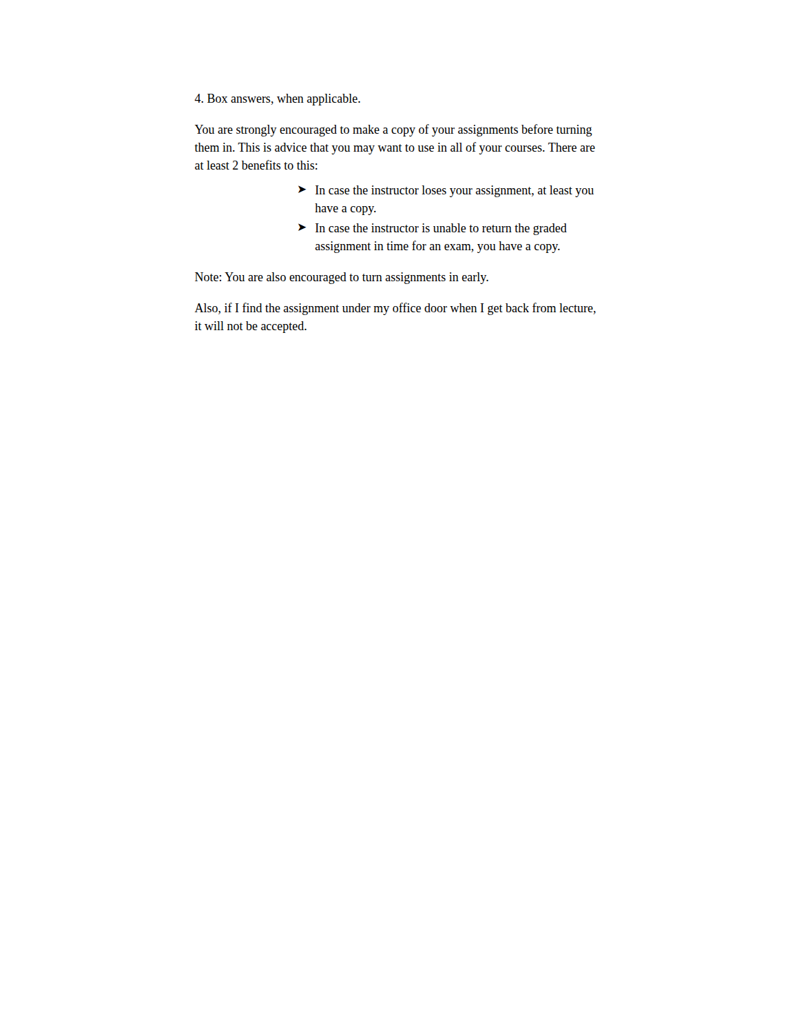4. Box answers, when applicable.
You are strongly encouraged to make a copy of your assignments before turning them in. This is advice that you may want to use in all of your courses. There are at least 2 benefits to this:
In case the instructor loses your assignment, at least you have a copy.
In case the instructor is unable to return the graded assignment in time for an exam, you have a copy.
Note: You are also encouraged to turn assignments in early.
Also, if I find the assignment under my office door when I get back from lecture, it will not be accepted.